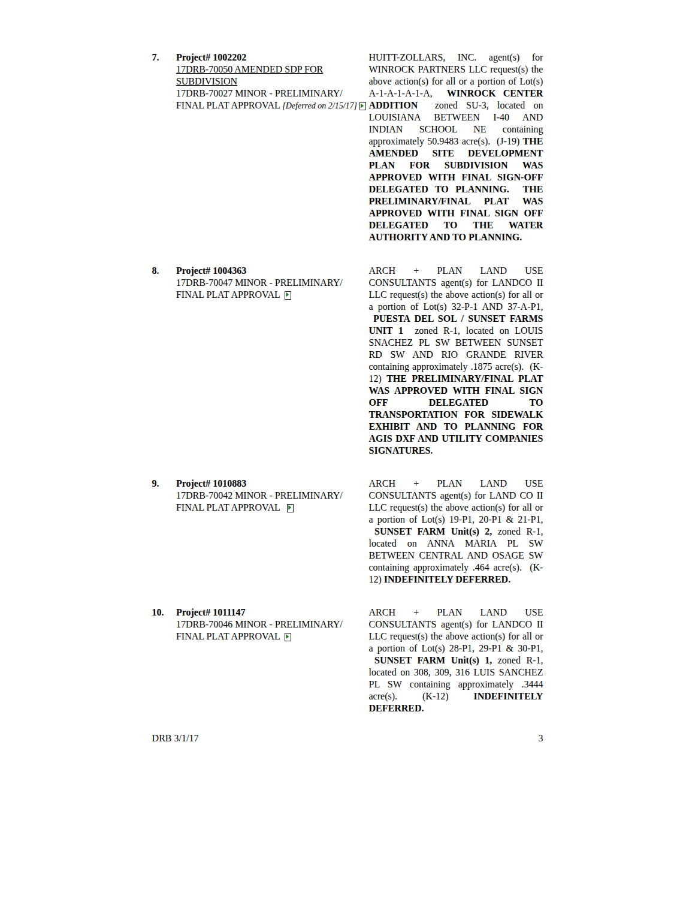| 7. | Project# 1002202 17DRB-70050 AMENDED SDP FOR SUBDIVISION 17DRB-70027 MINOR - PRELIMINARY/ FINAL PLAT APPROVAL [Deferred on 2/15/17] | HUITT-ZOLLARS, INC. agent(s) for WINROCK PARTNERS LLC request(s) the above action(s) for all or a portion of Lot(s) A-1-A-1-A-1-A, WINROCK CENTER ADDITION zoned SU-3, located on LOUISIANA BETWEEN I-40 AND INDIAN SCHOOL NE containing approximately 50.9483 acre(s). (J-19) THE AMENDED SITE DEVELOPMENT PLAN FOR SUBDIVISION WAS APPROVED WITH FINAL SIGN-OFF DELEGATED TO PLANNING. THE PRELIMINARY/FINAL PLAT WAS APPROVED WITH FINAL SIGN OFF DELEGATED TO THE WATER AUTHORITY AND TO PLANNING. |
| 8. | Project# 1004363 17DRB-70047 MINOR - PRELIMINARY/ FINAL PLAT APPROVAL | ARCH + PLAN LAND USE CONSULTANTS agent(s) for LANDCO II LLC request(s) the above action(s) for all or a portion of Lot(s) 32-P-1 AND 37-A-P1, PUESTA DEL SOL / SUNSET FARMS UNIT 1 zoned R-1, located on LOUIS SNACHEZ PL SW BETWEEN SUNSET RD SW AND RIO GRANDE RIVER containing approximately .1875 acre(s). (K-12) THE PRELIMINARY/FINAL PLAT WAS APPROVED WITH FINAL SIGN OFF DELEGATED TO TRANSPORTATION FOR SIDEWALK EXHIBIT AND TO PLANNING FOR AGIS DXF AND UTILITY COMPANIES SIGNATURES. |
| 9. | Project# 1010883 17DRB-70042 MINOR - PRELIMINARY/ FINAL PLAT APPROVAL | ARCH + PLAN LAND USE CONSULTANTS agent(s) for LAND CO II LLC request(s) the above action(s) for all or a portion of Lot(s) 19-P1, 20-P1 & 21-P1, SUNSET FARM Unit(s) 2, zoned R-1, located on ANNA MARIA PL SW BETWEEN CENTRAL AND OSAGE SW containing approximately .464 acre(s). (K-12) INDEFINITELY DEFERRED. |
| 10. | Project# 1011147 17DRB-70046 MINOR - PRELIMINARY/ FINAL PLAT APPROVAL | ARCH + PLAN LAND USE CONSULTANTS agent(s) for LANDCO II LLC request(s) the above action(s) for all or a portion of Lot(s) 28-P1, 29-P1 & 30-P1, SUNSET FARM Unit(s) 1, zoned R-1, located on 308, 309, 316 LUIS SANCHEZ PL SW containing approximately .3444 acre(s). (K-12) INDEFINITELY DEFERRED. |
DRB 3/1/17 3